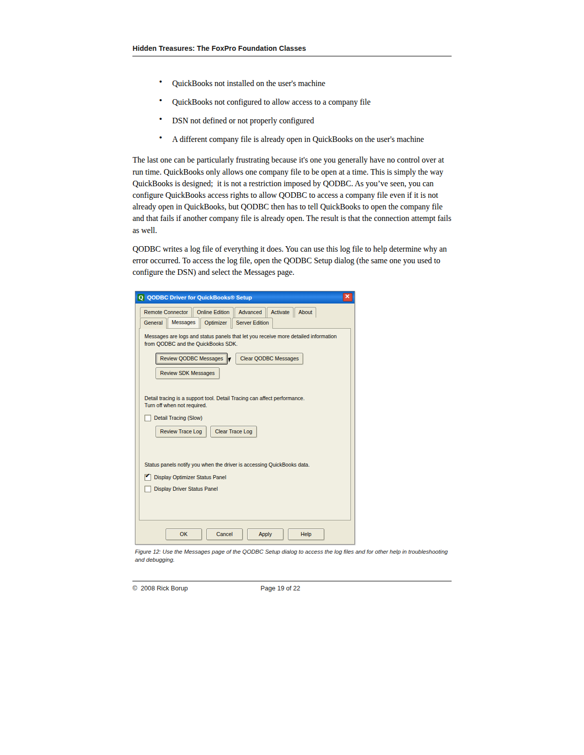Hidden Treasures: The FoxPro Foundation Classes
QuickBooks not installed on the user's machine
QuickBooks not configured to allow access to a company file
DSN not defined or not properly configured
A different company file is already open in QuickBooks on the user's machine
The last one can be particularly frustrating because it's one you generally have no control over at run time. QuickBooks only allows one company file to be open at a time. This is simply the way QuickBooks is designed; it is not a restriction imposed by QODBC. As you’ve seen, you can configure QuickBooks access rights to allow QODBC to access a company file even if it is not already open in QuickBooks, but QODBC then has to tell QuickBooks to open the company file and that fails if another company file is already open. The result is that the connection attempt fails as well.
QODBC writes a log file of everything it does. You can use this log file to help determine why an error occurred. To access the log file, open the QODBC Setup dialog (the same one you used to configure the DSN) and select the Messages page.
QQODBC Driver for QuickBooks® Setup ✕
Remote Connector
Online Edition
Advanced
Activate
About
General
Messages
Optimizer
Server Edition
Messages are logs and status panels that let you receive more detailed information from QODBC and the QuickBooks SDK.
Review QODBC Messages Clear QODBC Messages
Review SDK Messages
Detail tracing is a support tool. Detail Tracing can affect performance.
Turn off when not required.
Detail Tracing (Slow)
Review Trace Log Clear Trace Log
Status panels notify you when the driver is accessing QuickBooks data.
Display Optimizer Status Panel
Display Driver Status Panel
OK Cancel Apply Help
Figure 12: Use the Messages page of the QODBC Setup dialog to access the log files and for other help in troubleshooting and debugging.
© 2008 Rick Borup Page 19 of 22